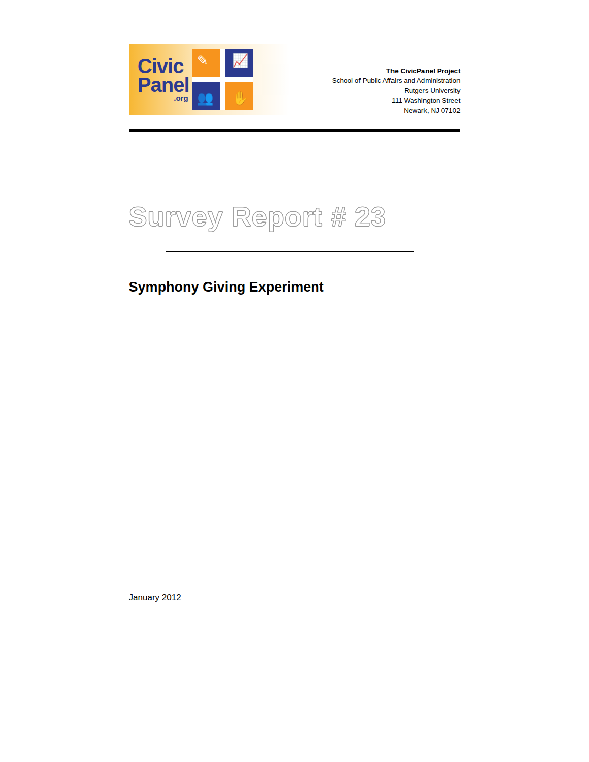Civic
Panel .org
✎
📈
👥
✋
The CivicPanel Project
School of Public Affairs and Administration
Rutgers University
111 Washington Street
Newark, NJ 07102
Survey Report # 23
Symphony Giving Experiment
January 2012